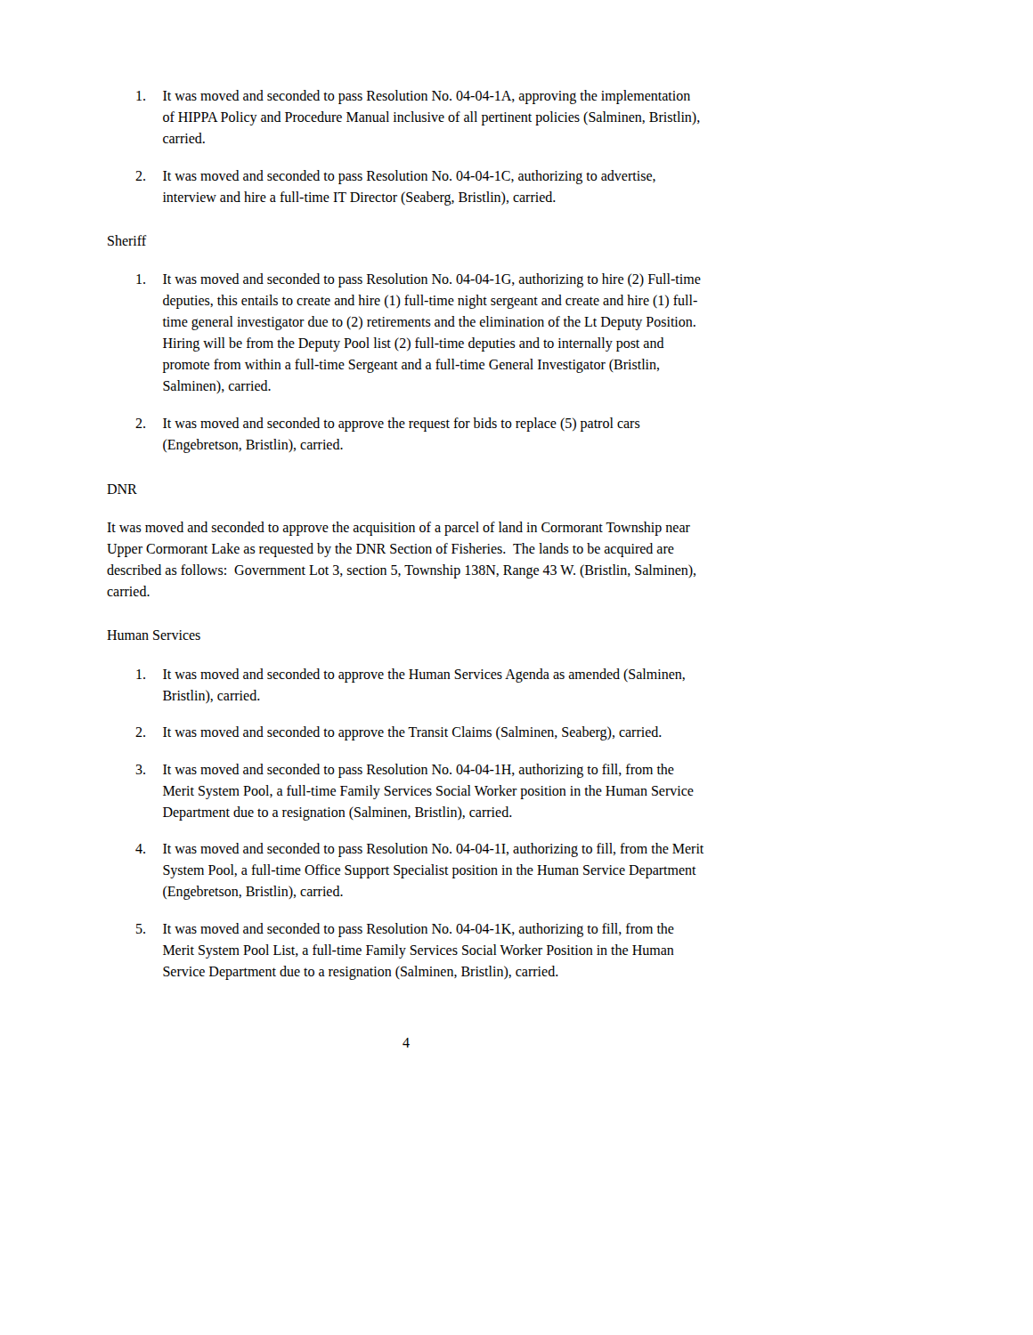It was moved and seconded to pass Resolution No. 04-04-1A, approving the implementation of HIPPA Policy and Procedure Manual inclusive of all pertinent policies (Salminen, Bristlin), carried.
It was moved and seconded to pass Resolution No. 04-04-1C, authorizing to advertise, interview and hire a full-time IT Director (Seaberg, Bristlin), carried.
Sheriff
It was moved and seconded to pass Resolution No. 04-04-1G, authorizing to hire (2) Full-time deputies, this entails to create and hire (1) full-time night sergeant and create and hire (1) full-time general investigator due to (2) retirements and the elimination of the Lt Deputy Position. Hiring will be from the Deputy Pool list (2) full-time deputies and to internally post and promote from within a full-time Sergeant and a full-time General Investigator (Bristlin, Salminen), carried.
It was moved and seconded to approve the request for bids to replace (5) patrol cars (Engebretson, Bristlin), carried.
DNR
It was moved and seconded to approve the acquisition of a parcel of land in Cormorant Township near Upper Cormorant Lake as requested by the DNR Section of Fisheries. The lands to be acquired are described as follows: Government Lot 3, section 5, Township 138N, Range 43 W. (Bristlin, Salminen), carried.
Human Services
It was moved and seconded to approve the Human Services Agenda as amended (Salminen, Bristlin), carried.
It was moved and seconded to approve the Transit Claims (Salminen, Seaberg), carried.
It was moved and seconded to pass Resolution No. 04-04-1H, authorizing to fill, from the Merit System Pool, a full-time Family Services Social Worker position in the Human Service Department due to a resignation (Salminen, Bristlin), carried.
It was moved and seconded to pass Resolution No. 04-04-1I, authorizing to fill, from the Merit System Pool, a full-time Office Support Specialist position in the Human Service Department (Engebretson, Bristlin), carried.
It was moved and seconded to pass Resolution No. 04-04-1K, authorizing to fill, from the Merit System Pool List, a full-time Family Services Social Worker Position in the Human Service Department due to a resignation (Salminen, Bristlin), carried.
4